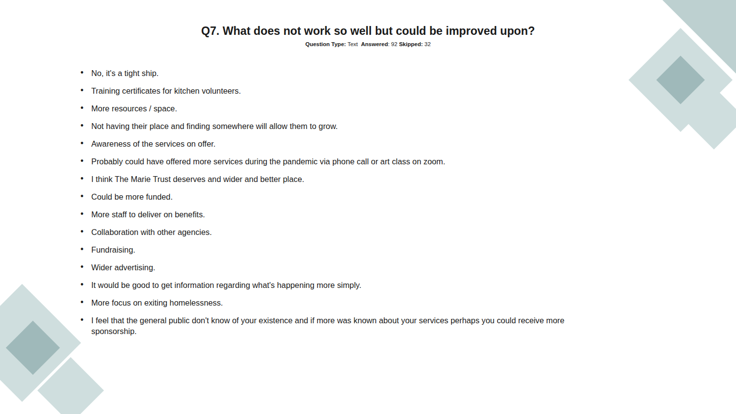Q7. What does not work so well but could be improved upon?
Question Type: Text Answered: 92 Skipped: 32
No, it's a tight ship.
Training certificates for kitchen volunteers.
More resources / space.
Not having their place and finding somewhere will allow them to grow.
Awareness of the services on offer.
Probably could have offered more services during the pandemic via phone call or art class on zoom.
I think The Marie Trust deserves and wider and better place.
Could be more funded.
More staff to deliver on benefits.
Collaboration with other agencies.
Fundraising.
Wider advertising.
It would be good to get information regarding what's happening more simply.
More focus on exiting homelessness.
I feel that the general public don't know of your existence and if more was known about your services perhaps you could receive more sponsorship.